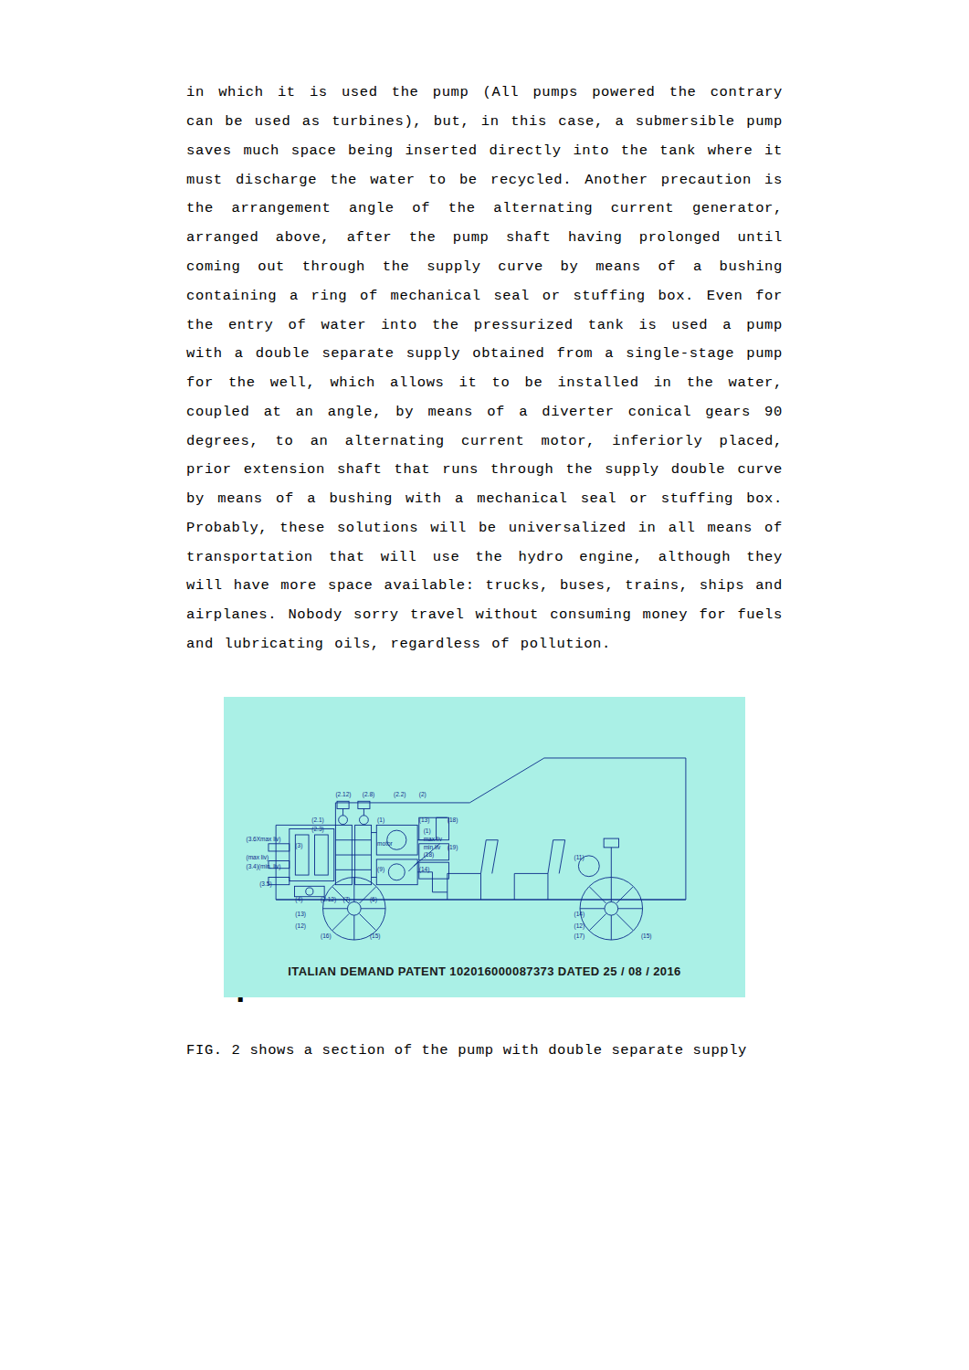in which it is used the pump (All pumps powered the contrary can be used as turbines), but, in this case, a submersible pump saves much space being inserted directly into the tank where it must discharge the water to be recycled. Another precaution is the arrangement angle of the alternating current generator, arranged above, after the pump shaft having prolonged until coming out through the supply curve by means of a bushing containing a ring of mechanical seal or stuffing box. Even for the entry of water into the pressurized tank is used a pump with a double separate supply obtained from a single-stage pump for the well, which allows it to be installed in the water, coupled at an angle, by means of a diverter conical gears 90 degrees, to an alternating current motor, inferiorly placed, prior extension shaft that runs through the supply double curve by means of a bushing with a mechanical seal or stuffing box. Probably, these solutions will be universalized in all means of transportation that will use the hydro engine, although they will have more space available: trucks, buses, trains, ships and airplanes. Nobody sorry travel without consuming money for fuels and lubricating oils, regardless of pollution.
(2.12) (2.8) (2.2) (2) (2.1) (2.3) (3.6Xmax liv) (max liv) (3.4)(min. liv) (3.5) (3) (1) (13) (1) max liv min liv (18) motor (18) (19) (9) (14) (4) (2.12) (7) (6) (13) (12) (16) (15) (14) (12) (15) (17) (11)
ITALIAN DEMAND PATENT 102016000087373 DATED 25 / 08 / 2016
▪
FIG. 2 shows a section of the pump with double separate supply